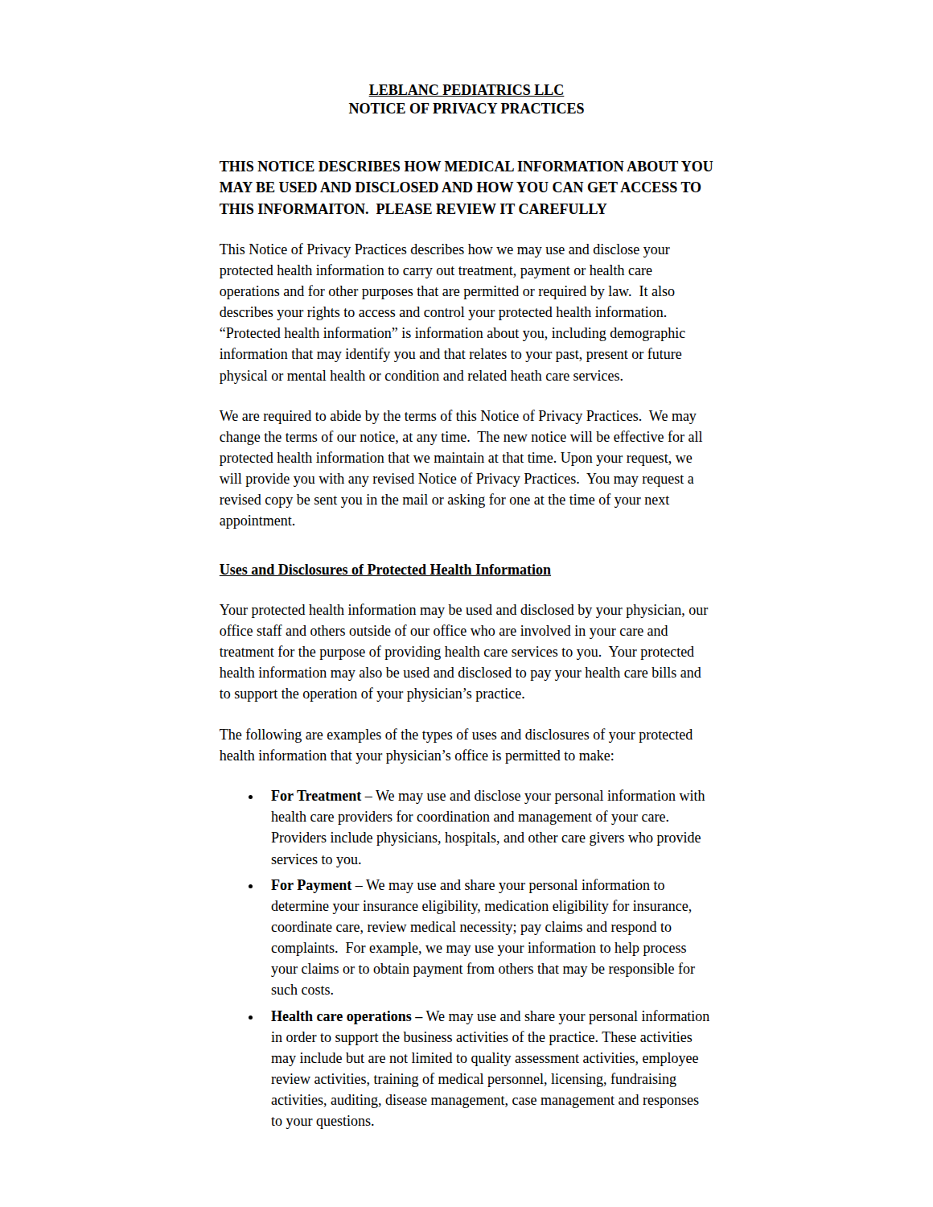LEBLANC PEDIATRICS LLC
NOTICE OF PRIVACY PRACTICES
THIS NOTICE DESCRIBES HOW MEDICAL INFORMATION ABOUT YOU MAY BE USED AND DISCLOSED AND HOW YOU CAN GET ACCESS TO THIS INFORMAITON. PLEASE REVIEW IT CAREFULLY
This Notice of Privacy Practices describes how we may use and disclose your protected health information to carry out treatment, payment or health care operations and for other purposes that are permitted or required by law. It also describes your rights to access and control your protected health information. “Protected health information” is information about you, including demographic information that may identify you and that relates to your past, present or future physical or mental health or condition and related heath care services.
We are required to abide by the terms of this Notice of Privacy Practices. We may change the terms of our notice, at any time. The new notice will be effective for all protected health information that we maintain at that time. Upon your request, we will provide you with any revised Notice of Privacy Practices. You may request a revised copy be sent you in the mail or asking for one at the time of your next appointment.
Uses and Disclosures of Protected Health Information
Your protected health information may be used and disclosed by your physician, our office staff and others outside of our office who are involved in your care and treatment for the purpose of providing health care services to you. Your protected health information may also be used and disclosed to pay your health care bills and to support the operation of your physician’s practice.
The following are examples of the types of uses and disclosures of your protected health information that your physician’s office is permitted to make:
For Treatment – We may use and disclose your personal information with health care providers for coordination and management of your care. Providers include physicians, hospitals, and other care givers who provide services to you.
For Payment – We may use and share your personal information to determine your insurance eligibility, medication eligibility for insurance, coordinate care, review medical necessity; pay claims and respond to complaints. For example, we may use your information to help process your claims or to obtain payment from others that may be responsible for such costs.
Health care operations – We may use and share your personal information in order to support the business activities of the practice. These activities may include but are not limited to quality assessment activities, employee review activities, training of medical personnel, licensing, fundraising activities, auditing, disease management, case management and responses to your questions.